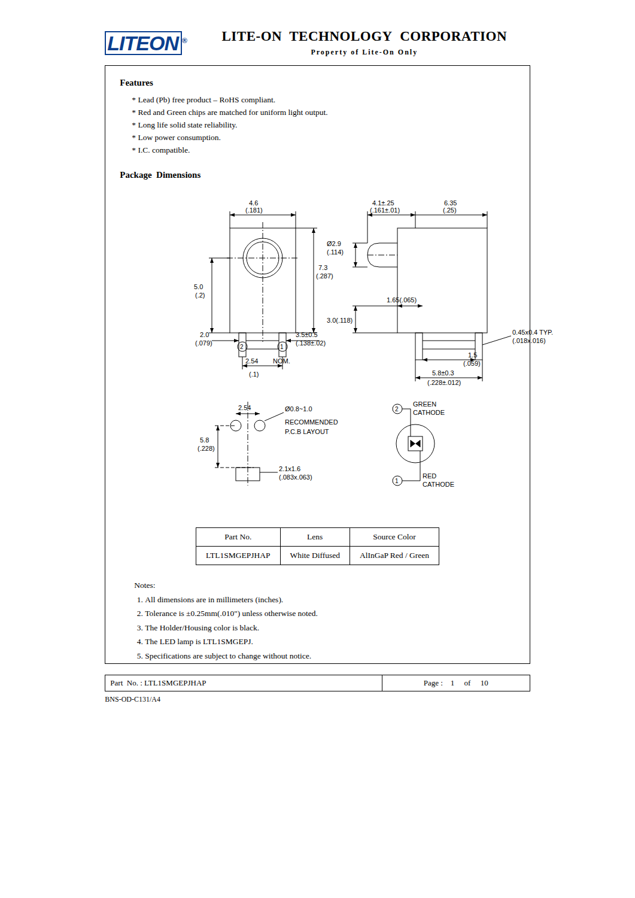LITEON®
LITE-ON TECHNOLOGY CORPORATION
Property of Lite-On Only
Features
Lead (Pb) free product – RoHS compliant.
Red and Green chips are matched for uniform light output.
Long life solid state reliability.
Low power consumption.
I.C. compatible.
Package Dimensions
2 1 4.6 (.181) 7.3 (.287) 5.0 (.2) 2.0 (.079) 3.5±0.5 (.138±.02) 2.54 NOM. (.1) 4.1±.25 (.161±.01) 6.35 (.25) Ø2.9 (.114) 3.0(.118) 1.65(.065) 1.5 (.059) 5.8±0.3 (.228±.012) 0.45x0.4 TYP. (.018x.016) 2.54 Ø0.8~1.0 RECOMMENDED P.C.B LAYOUT 5.8 (.228) 2.1x1.6 (.083x.063) 2 GREEN CATHODE 1 RED CATHODE
| Part No. | Lens | Source Color |
| --- | --- | --- |
| LTL1SMGEPJHAP | White Diffused | AlInGaP Red / Green |
Notes:
All dimensions are in millimeters (inches).
Tolerance is ±0.25mm(.010") unless otherwise noted.
The Holder/Housing color is black.
The LED lamp is LTL1SMGEPJ.
Specifications are subject to change without notice.
Part No. : LTL1SMGEPJHAP
Page : 1 of 10
BNS-OD-C131/A4